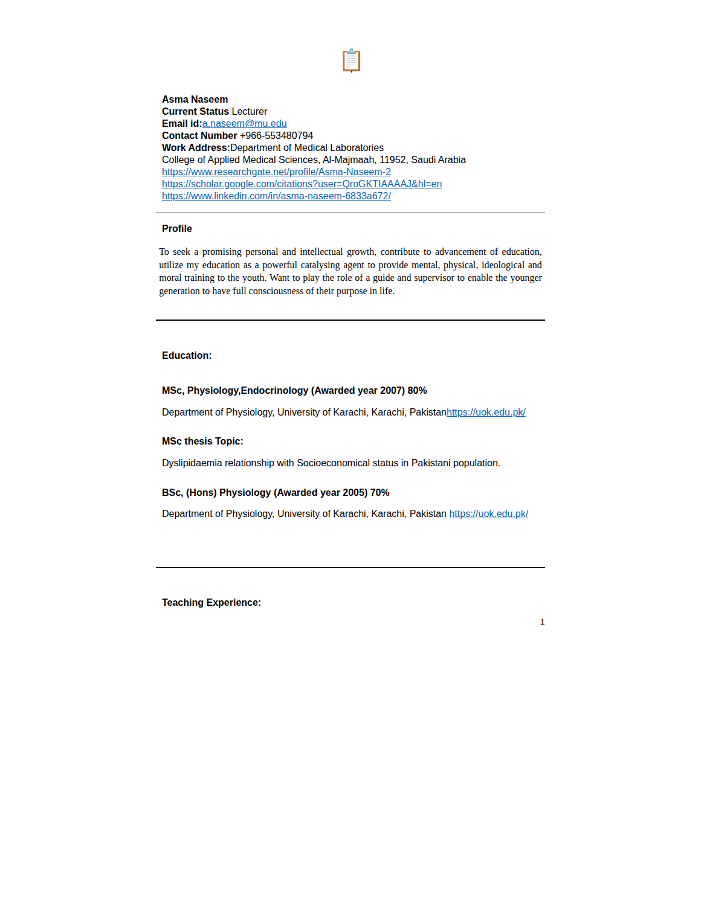📋 ·
Asma Naseem
Current Status Lecturer
Email id: a.naseem@mu.edu
Contact Number +966-553480794
Work Address: Department of Medical Laboratories
College of Applied Medical Sciences, Al-Majmaah, 11952, Saudi Arabia
https://www.researchgate.net/profile/Asma-Naseem-2
https://scholar.google.com/citations?user=QroGKTIAAAAJ&hl=en
https://www.linkedin.com/in/asma-naseem-6833a672/
Profile
To seek a promising personal and intellectual growth, contribute to advancement of education, utilize my education as a powerful catalysing agent to provide mental, physical, ideological and moral training to the youth. Want to play the role of a guide and supervisor to enable the younger generation to have full consciousness of their purpose in life.
Education:
MSc, Physiology,Endocrinology (Awarded year 2007) 80%
Department of Physiology, University of Karachi, Karachi, Pakistanhttps://uok.edu.pk/
MSc thesis Topic:
Dyslipidaemia relationship with Socioeconomical status in Pakistani population.
BSc, (Hons) Physiology (Awarded year 2005) 70%
Department of Physiology, University of Karachi, Karachi, Pakistan https://uok.edu.pk/
Teaching Experience:
1